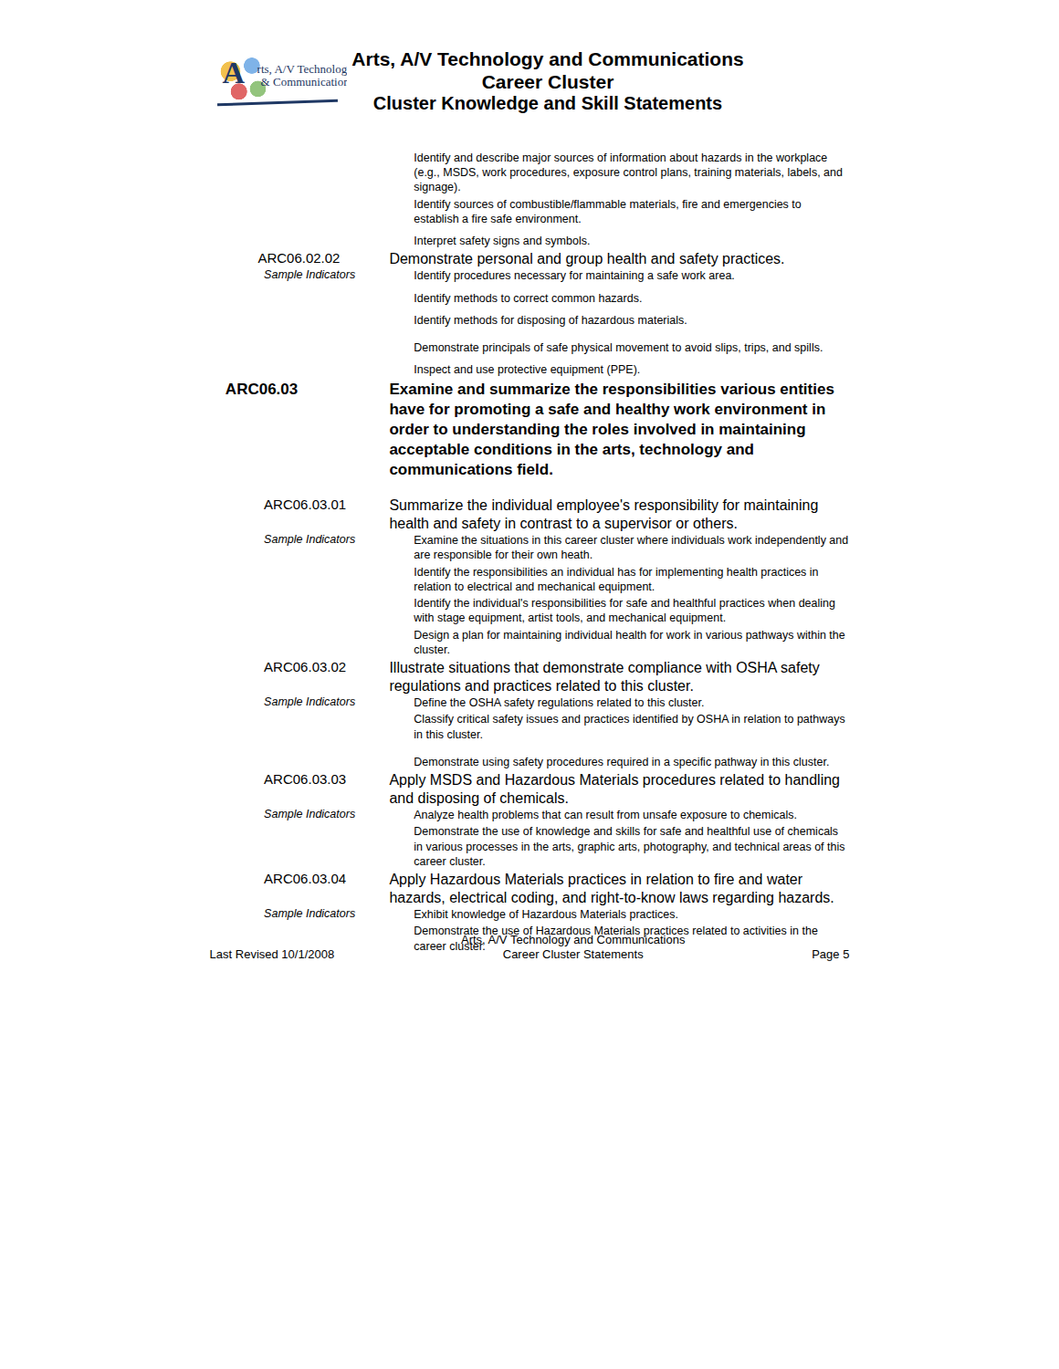A
rts, A/V Technology & Communications
Arts, A/V Technology and Communications
Career Cluster
Cluster Knowledge and Skill Statements
Identify and describe major sources of information about hazards in the workplace (e.g., MSDS, work procedures, exposure control plans, training materials, labels, and signage).
Identify sources of combustible/flammable materials, fire and emergencies to establish a fire safe environment.
Interpret safety signs and symbols.
ARC06.02.02
Demonstrate personal and group health and safety practices.
Sample Indicators
Identify procedures necessary for maintaining a safe work area.
Identify methods to correct common hazards.
Identify methods for disposing of hazardous materials.
Demonstrate principals of safe physical movement to avoid slips, trips, and spills.
Inspect and use protective equipment (PPE).
ARC06.03
Examine and summarize the responsibilities various entities have for promoting a safe and healthy work environment in order to understanding the roles involved in maintaining acceptable conditions in the arts, technology and communications field.
ARC06.03.01
Summarize the individual employee's responsibility for maintaining health and safety in contrast to a supervisor or others.
Sample Indicators
Examine the situations in this career cluster where individuals work independently and are responsible for their own heath.
Identify the responsibilities an individual has for implementing health practices in relation to electrical and mechanical equipment.
Identify the individual's responsibilities for safe and healthful practices when dealing with stage equipment, artist tools, and mechanical equipment.
Design a plan for maintaining individual health for work in various pathways within the cluster.
ARC06.03.02
Illustrate situations that demonstrate compliance with OSHA safety regulations and practices related to this cluster.
Sample Indicators
Define the OSHA safety regulations related to this cluster.
Classify critical safety issues and practices identified by OSHA in relation to pathways in this cluster.
Demonstrate using safety procedures required in a specific pathway in this cluster.
ARC06.03.03
Apply MSDS and Hazardous Materials procedures related to handling and disposing of chemicals.
Sample Indicators
Analyze health problems that can result from unsafe exposure to chemicals.
Demonstrate the use of knowledge and skills for safe and healthful use of chemicals in various processes in the arts, graphic arts, photography, and technical areas of this career cluster.
ARC06.03.04
Apply Hazardous Materials practices in relation to fire and water hazards, electrical coding, and right-to-know laws regarding hazards.
Sample Indicators
Exhibit knowledge of Hazardous Materials practices.
Demonstrate the use of Hazardous Materials practices related to activities in the career cluster.
Last Revised 10/1/2008
Arts, A/V Technology and Communications
Career Cluster Statements
Page 5